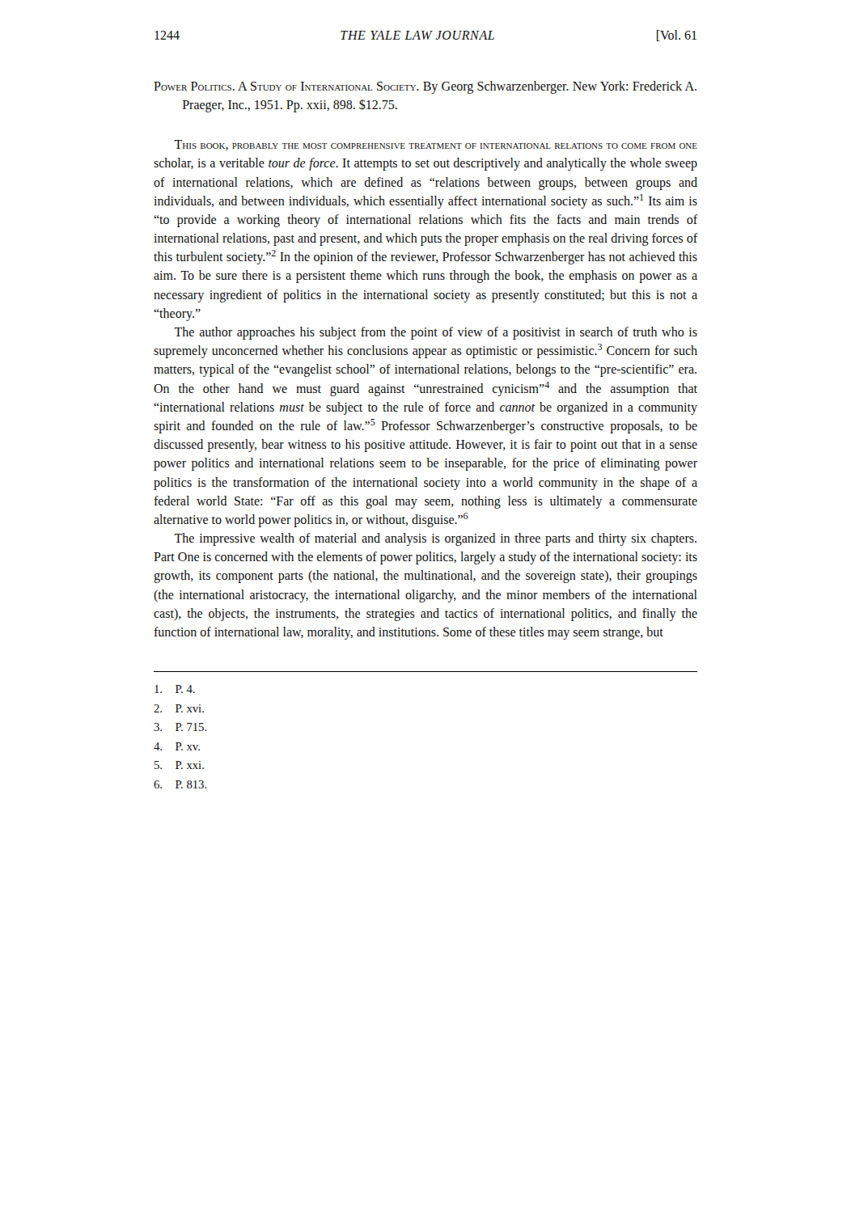1244 THE YALE LAW JOURNAL [Vol. 61
Power Politics. A Study of International Society. By Georg Schwarzenberger. New York: Frederick A. Praeger, Inc., 1951. Pp. xxii, 898. $12.75.
This book, probably the most comprehensive treatment of international relations to come from one scholar, is a veritable tour de force. It attempts to set out descriptively and analytically the whole sweep of international relations, which are defined as “relations between groups, between groups and individuals, and between individuals, which essentially affect international society as such.”1 Its aim is “to provide a working theory of international relations which fits the facts and main trends of international relations, past and present, and which puts the proper emphasis on the real driving forces of this turbulent society.”2 In the opinion of the reviewer, Professor Schwarzenberger has not achieved this aim. To be sure there is a persistent theme which runs through the book, the emphasis on power as a necessary ingredient of politics in the international society as presently constituted; but this is not a “theory.”
The author approaches his subject from the point of view of a positivist in search of truth who is supremely unconcerned whether his conclusions appear as optimistic or pessimistic.3 Concern for such matters, typical of the “evangelist school” of international relations, belongs to the “pre-scientific” era. On the other hand we must guard against “unrestrained cynicism”4 and the assumption that “international relations must be subject to the rule of force and cannot be organized in a community spirit and founded on the rule of law.”5 Professor Schwarzenberger’s constructive proposals, to be discussed presently, bear witness to his positive attitude. However, it is fair to point out that in a sense power politics and international relations seem to be inseparable, for the price of eliminating power politics is the transformation of the international society into a world community in the shape of a federal world State: “Far off as this goal may seem, nothing less is ultimately a commensurate alternative to world power politics in, or without, disguise.”6
The impressive wealth of material and analysis is organized in three parts and thirty six chapters. Part One is concerned with the elements of power politics, largely a study of the international society: its growth, its component parts (the national, the multinational, and the sovereign state), their groupings (the international aristocracy, the international oligarchy, and the minor members of the international cast), the objects, the instruments, the strategies and tactics of international politics, and finally the function of international law, morality, and institutions. Some of these titles may seem strange, but
1. P. 4.
2. P. xvi.
3. P. 715.
4. P. xv.
5. P. xxi.
6. P. 813.